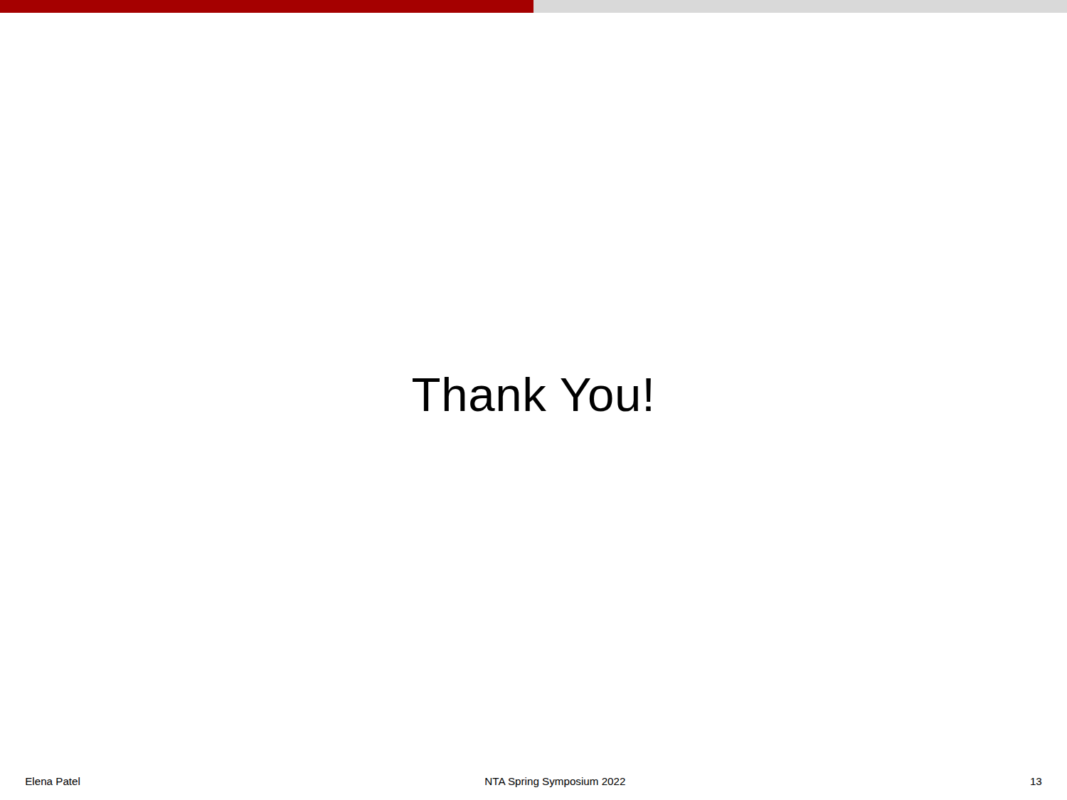Thank You!
Elena Patel NTA Spring Symposium 2022 13